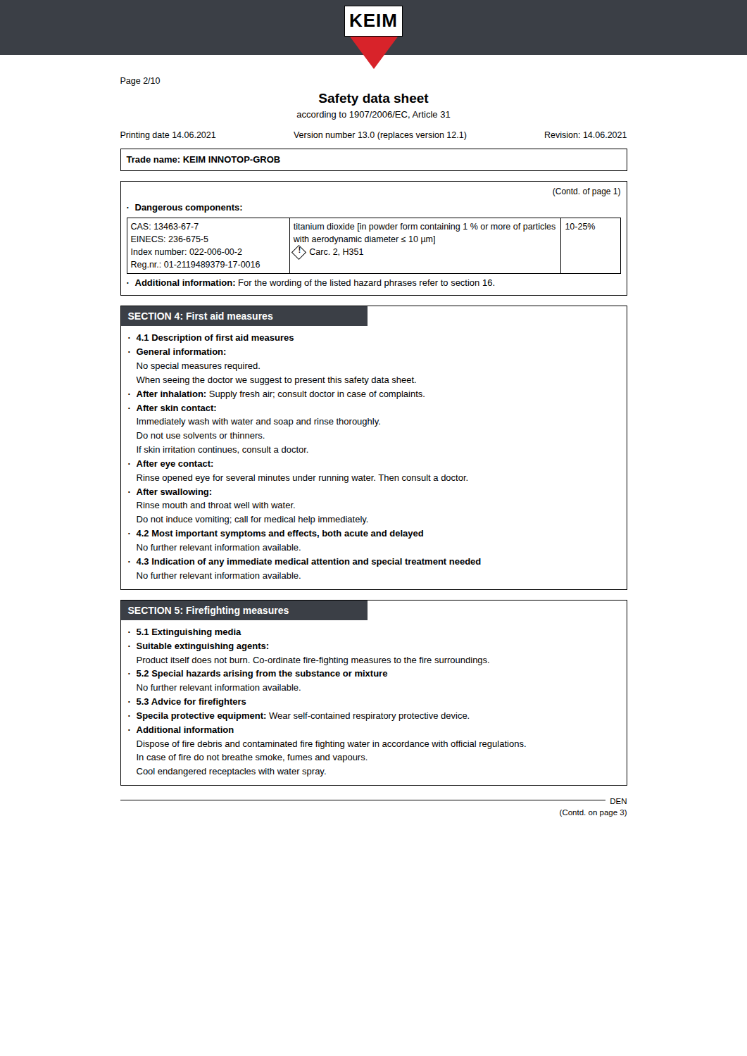KEIM
Page 2/10
Safety data sheet
according to 1907/2006/EC, Article 31
Printing date 14.06.2021 Version number 13.0 (replaces version 12.1) Revision: 14.06.2021
Trade name: KEIM INNOTOP-GROB
(Contd. of page 1)
Dangerous components:
| CAS: 13463-67-7 EINECS: 236-675-5 Index number: 022-006-00-2 Reg.nr.: 01-2119489379-17-0016 | titanium dioxide [in powder form containing 1 % or more of particles with aerodynamic diameter ≤ 10 µm] Carc. 2, H351 | 10-25% |
Additional information: For the wording of the listed hazard phrases refer to section 16.
SECTION 4: First aid measures
4.1 Description of first aid measures
General information:
No special measures required.
When seeing the doctor we suggest to present this safety data sheet.
After inhalation: Supply fresh air; consult doctor in case of complaints.
After skin contact:
Immediately wash with water and soap and rinse thoroughly.
Do not use solvents or thinners.
If skin irritation continues, consult a doctor.
After eye contact:
Rinse opened eye for several minutes under running water. Then consult a doctor.
After swallowing:
Rinse mouth and throat well with water.
Do not induce vomiting; call for medical help immediately.
4.2 Most important symptoms and effects, both acute and delayed
No further relevant information available.
4.3 Indication of any immediate medical attention and special treatment needed
No further relevant information available.
SECTION 5: Firefighting measures
5.1 Extinguishing media
Suitable extinguishing agents:
Product itself does not burn. Co-ordinate fire-fighting measures to the fire surroundings.
5.2 Special hazards arising from the substance or mixture
No further relevant information available.
5.3 Advice for firefighters
Specila protective equipment: Wear self-contained respiratory protective device.
Additional information
Dispose of fire debris and contaminated fire fighting water in accordance with official regulations.
In case of fire do not breathe smoke, fumes and vapours.
Cool endangered receptacles with water spray.
DEN
(Contd. on page 3)